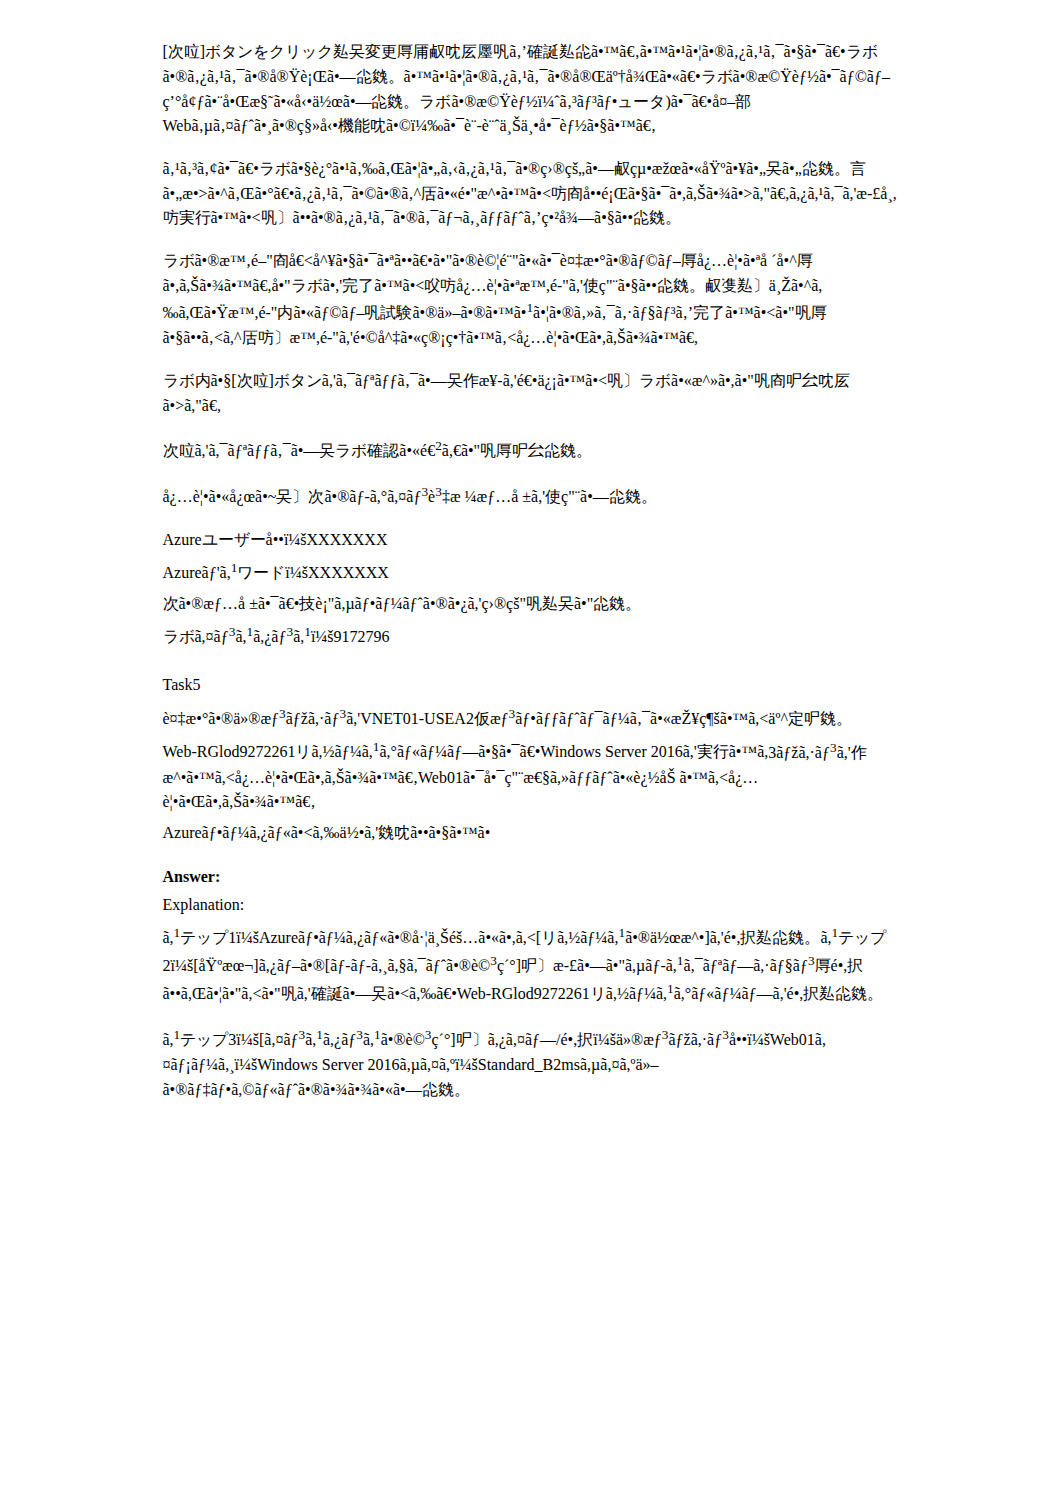[次㕸]ボタンをクリック㕗㕦変更㕌㕊㕟㕪㕄㕓㕨ã‚’確誕㕗㕾ã•™ã€‚ã•™ã•¹ã•¦ã•®ã‚¿ã‚¹ã‚¯ã•§ã•¯ã€•ラボã•®ã‚¿ã‚¹ã‚¯ã•®å®Ÿè¡Œã•—㕾㕙。ã•™ã•¹ã•¦ã•®ã‚¿ã‚¹ã‚¯ã•®å®Œäº†å¾Œã•«ã€•ラボã•®æ©Ÿèƒ½ã•¯ãƒ©ãƒ–ç’°å¢ƒã•¨å•Œæ§˜ã•«å‹•ä½œã•—㕾㕙。ラボã•®æ©Ÿèƒ½ï¼ˆã‚³ãƒ³ãƒ•ュータ)ã•¯ã€•å¤–部Webã‚µã‚¤ãƒˆã•¸ã•®ç§»å‹•機能㕪ã•©ï¼‰ã•¯è¨-è¨ˆä¸Šä¸•å•¯èƒ½ã•§ã•™ã€‚
ã‚¹ã‚³ã‚¢ã•¯ã€•ラボã•§è¿°ã•¹ã‚‰ã‚Œã•¦ã•„ã‚‹ã‚¿ã‚¹ã‚¯ã•®ç›®çš„ã•—㕟çµ•æžœã•«åŸºã•¥ã•„㕦ã•„㕾㕙。言ã•„æ•>ã•^ã‚Œã•°ã€•ã‚¿ã‚¹ã‚¯ã•©ã•®ã‚^㕆ã•«é•"æ^•ã•™ã•<㕫㕯å••é¡Œã•§ã•¯ã•,ã,Šã•¾ã•>ã,"ã€,ã,¿ã,¹ã,¯ã,'æ-£å¸,㕫実行ã•™ã•<㕨〕ã••ã•®ã‚¿ã‚¹ã‚¯ã•®ã‚¯ãƒ¬ã‚¸ãƒƒãƒˆã‚’ç•²å¾—ã•§ã••㕾㕙。
ラボã•®æ™‚é–"㕯å€<å^¥ã•§ã•¯ã•ªã••ã€•ã•"ã•®è©¦é¨"ã•«ã•¯è¤‡æ•°ã•®ãƒ©ãƒ–㕌å¿…è¦•ã•ªå ´å•^㕌ã•,ã,Šã•¾ã•™ã€,å•"ラボã•,'完了ã•™ã•<㕮㕫å¿…è¦•ã•ªæ™,é-"ã,'使ç"¨ã•§ã••㕾㕙。㕟㕠㕗〕ä¸Žã•^ã,‰ã,Œã•Ÿæ™,é-"内ã•«ãƒ©ãƒ–㕨試験ã•®ä»–ã•®ã•™ã•1ã•¦ã•®ã‚»ã‚¯ã‚·ãƒ§ãƒ³ã‚’完了ã•™ã•<ã•"㕨㕌ã•§ã••ã‚<ã,^㕆㕫〕æ™,é-"ã,'é•©å^‡ã•«ç®¡ç•†ã•™ã‚<å¿…è¦•ã•Œã•,ã,Šã•¾ã•™ã€,
ラボ内ã•§[次㕸]ボタンã,'ã,¯ãƒªãƒƒã‚¯ã•—㕦作æ¥-ã,'é€•ä¿¡ã•™ã•<㕨〕ラボã•«æ^»ã•,ã•"㕨㕯㕧㕕㕪㕄ã•>ã,"ã€,
次㕸ã,'ã,¯ãƒªãƒƒã‚¯ã•—㕦ラボ確認ã•«é€2ã,€ã•"㕨㕌㕧㕕㕾㕙。
å¿…è¦•ã•«å¿œã•~㕦〕次ã•®ãƒ-ã,°ã,¤ãƒ3è3‡æ ¼æƒ…å ±ã,'使ç"¨ã•—㕾㕙。
Azureユーザーå••ï¼šXXXXXXX
Azureãƒ'ã,1ワードï¼šXXXXXXX
次ã•®æƒ…å ±ã•¯ã€•技è¡"ã,µãƒ•ãƒ¼ãƒˆã•®ã•¿ã,'ç›®çš"㕨㕗㕦ã•"㕾㕙。
ラボã,¤ãƒ3ã,1ã,¿ãƒ3ã,1ï¼š9172796
Task5
è¤‡æ•°ã•®ä»®æƒ3ãƒžã,·ãƒ3ã,'VNET01-USEA2仮æƒ3ãƒ•ãƒƒãƒˆãƒ¯ãƒ¼ã‚¯ã•«æŽ¥ç¶šã•™ã,<äº^定㕧㕙。
Web-RGlod9272261リã,½ãƒ¼ã,1ã,°ãƒ«ãƒ¼ãƒ—ã•§ã•¯ã€•Windows Server 2016ã,'実行ã•™ã,3ãƒžã,·ãƒ3ã,'作æ^•ã•™ã,<å¿…è¦•ã•Œã•,ã,Šã•¾ã•™ã€‚Web01ã•¯å•¯ç"¨æ€§ã,»ãƒƒãƒˆã•«è¿½åŠ ã•™ã,<å¿…è¦•ã•Œã•,ã,Šã•¾ã•™ã€‚
Azureãƒ•ãƒ¼ã,¿ãƒ«ã•<ã,‰ä½•ã,'㕙㕪ã••ã•§ã•™ã•
Answer:
Explanation:
ã,1テップ1ï¼šAzureãƒ•ãƒ¼ã,¿ãƒ«ã•®å·¦ä¸Šéš…ã•«ã•,ã,<[リã,½ãƒ¼ã,1ã•®ä½œæ^•]ã,'é•,択㕗㕾㕙。ã,1テップ2ï¼š[åŸºæœ¬]ã,¿ãƒ–ã•®[ãƒ-ãƒ-ã,¸ã,§ã,¯ãƒˆã•®è©3ç´°]㕧〕æ-£ã•—ã•"ã,µãƒ-ã,1ã,¯ãƒªãƒ—ã,·ãƒ§ãƒ3㕌é•,択ã••ã,Œã•¦ã•"ã,<ã•"㕨ã,'確誕ã•—㕦ã•<ã,‰ã€•Web-RGlod9272261リã,½ãƒ¼ã,1ã,°ãƒ«ãƒ¼ãƒ—ã,'é•,択㕗㕾㕙。
ã,1テップ3ï¼š[ã,¤ãƒ3ã,1ã,¿ãƒ3ã,1ã•®è©3ç´°]㕧〕ã,¿ã,¤ãƒ—/é•,択ï¼šä»®æƒ3ãƒžã,·ãƒ3å••ï¼šWeb01ã,¤ãƒ¡ãƒ¼ã,¸ï¼šWindows Server 2016ã,µã,¤ã,ºï¼šStandard_B2msã,µã,¤ã,ºä»–ã•®ãƒ‡ãƒ•ã,©ãƒ«ãƒˆã•®ã•¾ã•¾ã•«ã•—㕾㕙。